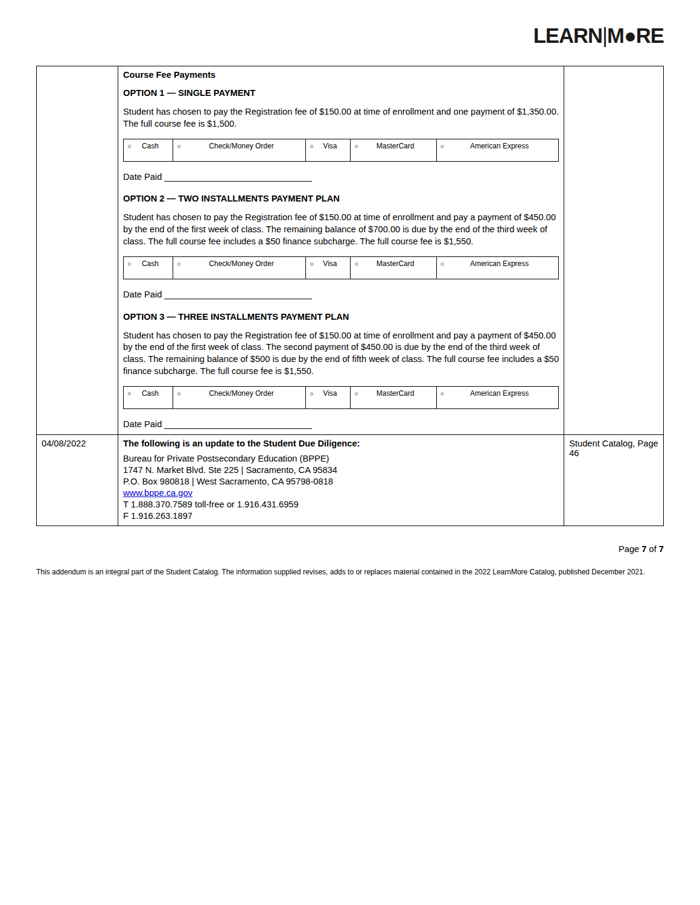LEARN|M●RE
| | Course Fee Payments OPTION 1 — SINGLE PAYMENT Student has chosen to pay the Registration fee of $150.00 at time of enrollment and one payment of $1,350.00. The full course fee is $1,500. / ○ Cash / ○ Check/Money Order / ○ Visa / ○ MasterCard / ○ American Express / Date Paid ______________________________ OPTION 2 — TWO INSTALLMENTS PAYMENT PLAN Student has chosen to pay the Registration fee of $150.00 at time of enrollment and pay a payment of $450.00 by the end of the first week of class. The remaining balance of $700.00 is due by the end of the third week of class. The full course fee includes a $50 finance subcharge. The full course fee is $1,550. / ○ Cash / ○ Check/Money Order / ○ Visa / ○ MasterCard / ○ American Express / Date Paid ______________________________ OPTION 3 — THREE INSTALLMENTS PAYMENT PLAN Student has chosen to pay the Registration fee of $150.00 at time of enrollment and pay a payment of $450.00 by the end of the first week of class. The second payment of $450.00 is due by the end of the third week of class. The remaining balance of $500 is due by the end of fifth week of class. The full course fee includes a $50 finance subcharge. The full course fee is $1,550. / ○ Cash / ○ Check/Money Order / ○ Visa / ○ MasterCard / ○ American Express / Date Paid ______________________________ | |
| 04/08/2022 | The following is an update to the Student Due Diligence: Bureau for Private Postsecondary Education (BPPE) 1747 N. Market Blvd. Ste 225 / Sacramento, CA 95834 P.O. Box 980818 / West Sacramento, CA 95798-0818 www.bppe.ca.gov T 1.888.370.7589 toll-free or 1.916.431.6959 F 1.916.263.1897 | Student Catalog, Page 46 |
Page 7 of 7
This addendum is an integral part of the Student Catalog. The information supplied revises, adds to or replaces material contained in the 2022 LearnMore Catalog, published December 2021.